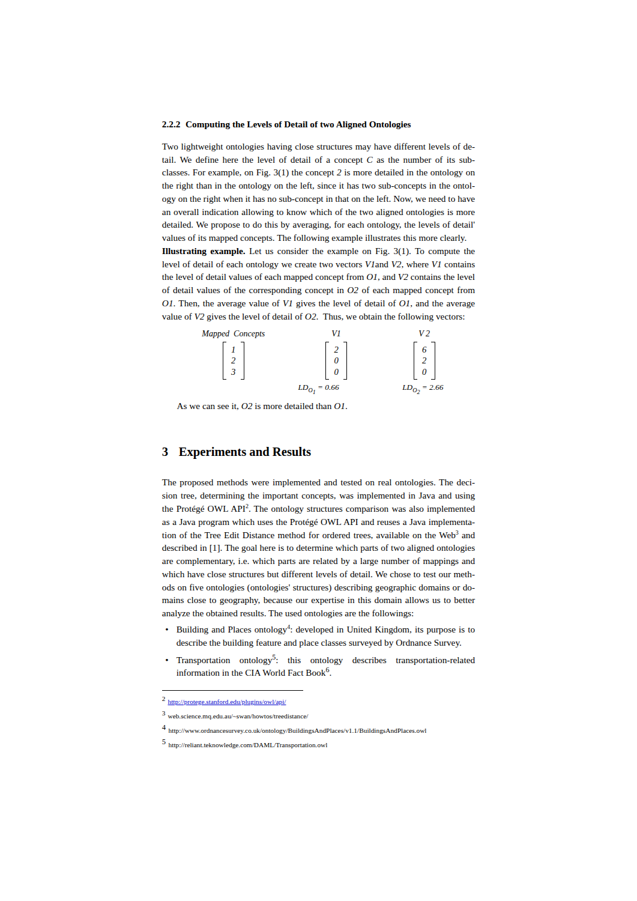2.2.2 Computing the Levels of Detail of two Aligned Ontologies
Two lightweight ontologies having close structures may have different levels of detail. We define here the level of detail of a concept C as the number of its sub-classes. For example, on Fig. 3(1) the concept 2 is more detailed in the ontology on the right than in the ontology on the left, since it has two sub-concepts in the ontology on the right when it has no sub-concept in that on the left. Now, we need to have an overall indication allowing to know which of the two aligned ontologies is more detailed. We propose to do this by averaging, for each ontology, the levels of detail' values of its mapped concepts. The following example illustrates this more clearly.
Illustrating example. Let us consider the example on Fig. 3(1). To compute the level of detail of each ontology we create two vectors V1and V2, where V1 contains the level of detail values of each mapped concept from O1, and V2 contains the level of detail values of the corresponding concept in O2 of each mapped concept from O1. Then, the average value of V1 gives the level of detail of O1, and the average value of V2 gives the level of detail of O2. Thus, we obtain the following vectors:
Mapped Concepts
123
V1
200
V 2
620
LDO1 = 0.66
LDO2 = 2.66
As we can see it, O2 is more detailed than O1.
3 Experiments and Results
The proposed methods were implemented and tested on real ontologies. The decision tree, determining the important concepts, was implemented in Java and using the Protégé OWL API2. The ontology structures comparison was also implemented as a Java program which uses the Protégé OWL API and reuses a Java implementation of the Tree Edit Distance method for ordered trees, available on the Web3 and described in [1]. The goal here is to determine which parts of two aligned ontologies are complementary, i.e. which parts are related by a large number of mappings and which have close structures but different levels of detail. We chose to test our methods on five ontologies (ontologies' structures) describing geographic domains or domains close to geography, because our expertise in this domain allows us to better analyze the obtained results. The used ontologies are the followings:
Building and Places ontology4: developed in United Kingdom, its purpose is to describe the building feature and place classes surveyed by Ordnance Survey.
Transportation ontology5: this ontology describes transportation-related information in the CIA World Fact Book6.
2 http://protege.stanford.edu/plugins/owl/api/
3 web.science.mq.edu.au/~swan/howtos/treedistance/
4 http://www.ordnancesurvey.co.uk/ontology/BuildingsAndPlaces/v1.1/BuildingsAndPlaces.owl
5 http://reliant.teknowledge.com/DAML/Transportation.owl